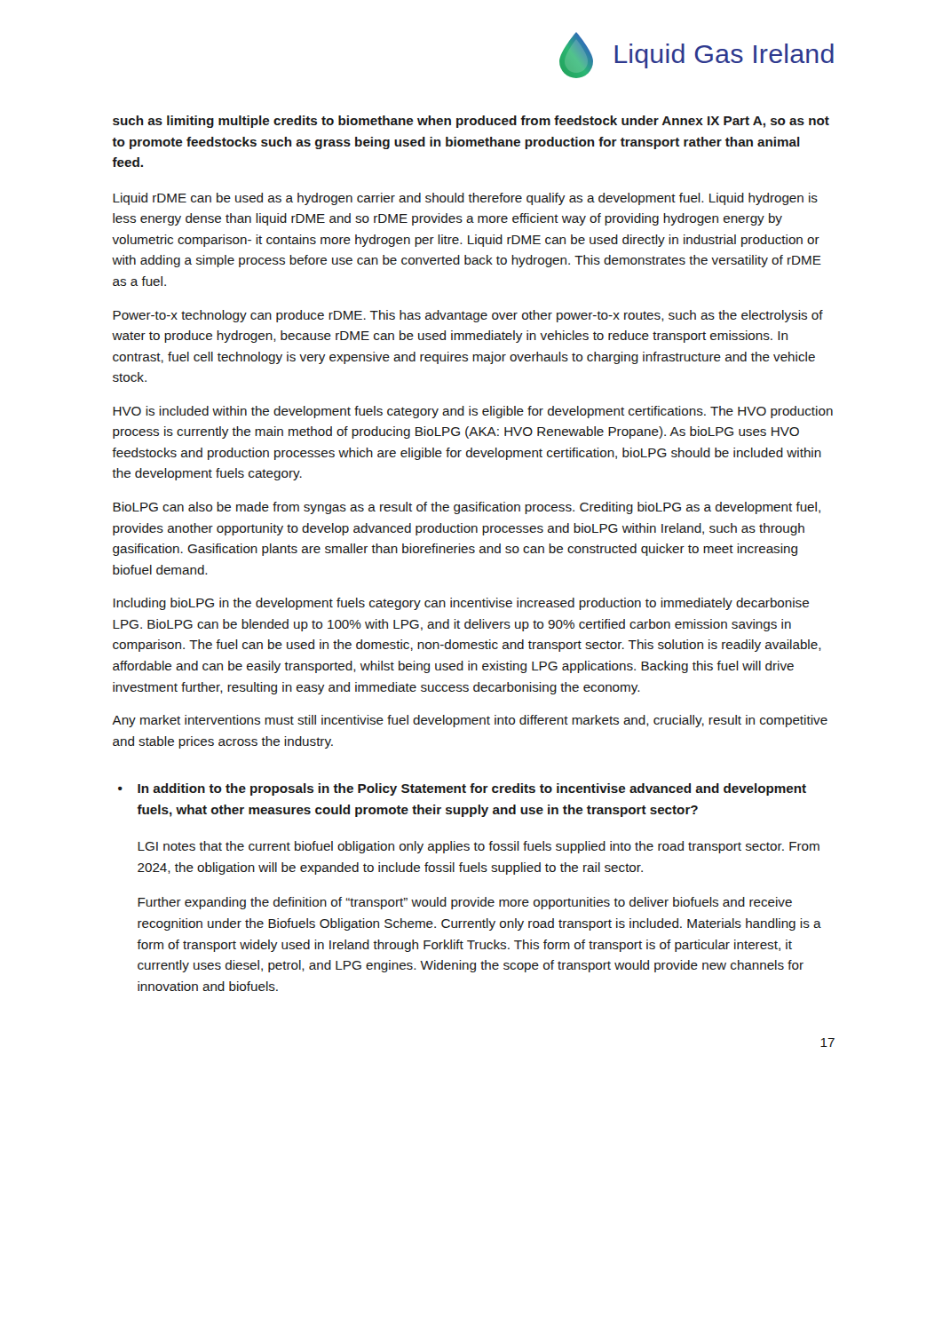Liquid Gas Ireland
such as limiting multiple credits to biomethane when produced from feedstock under Annex IX Part A, so as not to promote feedstocks such as grass being used in biomethane production for transport rather than animal feed.
Liquid rDME can be used as a hydrogen carrier and should therefore qualify as a development fuel. Liquid hydrogen is less energy dense than liquid rDME and so rDME provides a more efficient way of providing hydrogen energy by volumetric comparison- it contains more hydrogen per litre. Liquid rDME can be used directly in industrial production or with adding a simple process before use can be converted back to hydrogen. This demonstrates the versatility of rDME as a fuel.
Power-to-x technology can produce rDME. This has advantage over other power-to-x routes, such as the electrolysis of water to produce hydrogen, because rDME can be used immediately in vehicles to reduce transport emissions. In contrast, fuel cell technology is very expensive and requires major overhauls to charging infrastructure and the vehicle stock.
HVO is included within the development fuels category and is eligible for development certifications. The HVO production process is currently the main method of producing BioLPG (AKA: HVO Renewable Propane). As bioLPG uses HVO feedstocks and production processes which are eligible for development certification, bioLPG should be included within the development fuels category.
BioLPG can also be made from syngas as a result of the gasification process. Crediting bioLPG as a development fuel, provides another opportunity to develop advanced production processes and bioLPG within Ireland, such as through gasification. Gasification plants are smaller than biorefineries and so can be constructed quicker to meet increasing biofuel demand.
Including bioLPG in the development fuels category can incentivise increased production to immediately decarbonise LPG. BioLPG can be blended up to 100% with LPG, and it delivers up to 90% certified carbon emission savings in comparison. The fuel can be used in the domestic, non-domestic and transport sector. This solution is readily available, affordable and can be easily transported, whilst being used in existing LPG applications. Backing this fuel will drive investment further, resulting in easy and immediate success decarbonising the economy.
Any market interventions must still incentivise fuel development into different markets and, crucially, result in competitive and stable prices across the industry.
In addition to the proposals in the Policy Statement for credits to incentivise advanced and development fuels, what other measures could promote their supply and use in the transport sector?
LGI notes that the current biofuel obligation only applies to fossil fuels supplied into the road transport sector. From 2024, the obligation will be expanded to include fossil fuels supplied to the rail sector.
Further expanding the definition of “transport” would provide more opportunities to deliver biofuels and receive recognition under the Biofuels Obligation Scheme. Currently only road transport is included. Materials handling is a form of transport widely used in Ireland through Forklift Trucks. This form of transport is of particular interest, it currently uses diesel, petrol, and LPG engines. Widening the scope of transport would provide new channels for innovation and biofuels.
17